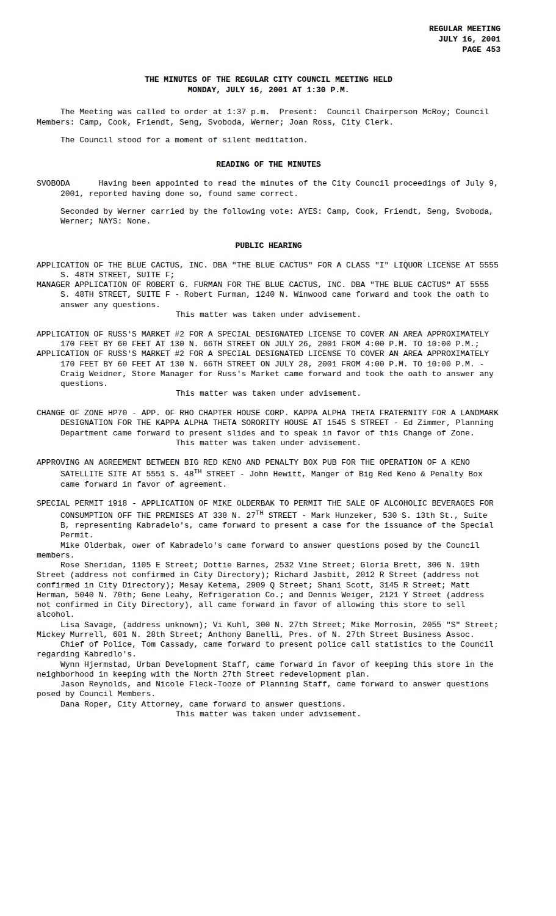REGULAR MEETING
JULY 16, 2001
PAGE 453
THE MINUTES OF THE REGULAR CITY COUNCIL MEETING HELD
MONDAY, JULY 16, 2001 AT 1:30 P.M.
The Meeting was called to order at 1:37 p.m. Present: Council Chairperson McRoy; Council Members: Camp, Cook, Friendt, Seng, Svoboda, Werner; Joan Ross, City Clerk.
The Council stood for a moment of silent meditation.
READING OF THE MINUTES
SVOBODA Having been appointed to read the minutes of the City Council proceedings of July 9, 2001, reported having done so, found same correct.
Seconded by Werner carried by the following vote: AYES: Camp, Cook, Friendt, Seng, Svoboda, Werner; NAYS: None.
PUBLIC HEARING
APPLICATION OF THE BLUE CACTUS, INC. DBA "THE BLUE CACTUS" FOR A CLASS "I" LIQUOR LICENSE AT 5555 S. 48TH STREET, SUITE F;
MANAGER APPLICATION OF ROBERT G. FURMAN FOR THE BLUE CACTUS, INC. DBA "THE BLUE CACTUS" AT 5555 S. 48TH STREET, SUITE F - Robert Furman, 1240 N. Winwood came forward and took the oath to answer any questions.
This matter was taken under advisement.
APPLICATION OF RUSS'S MARKET #2 FOR A SPECIAL DESIGNATED LICENSE TO COVER AN AREA APPROXIMATELY 170 FEET BY 60 FEET AT 130 N. 66TH STREET ON JULY 26, 2001 FROM 4:00 P.M. TO 10:00 P.M.;
APPLICATION OF RUSS'S MARKET #2 FOR A SPECIAL DESIGNATED LICENSE TO COVER AN AREA APPROXIMATELY 170 FEET BY 60 FEET AT 130 N. 66TH STREET ON JULY 28, 2001 FROM 4:00 P.M. TO 10:00 P.M. - Craig Weidner, Store Manager for Russ's Market came forward and took the oath to answer any questions.
This matter was taken under advisement.
CHANGE OF ZONE HP70 - APP. OF RHO CHAPTER HOUSE CORP. KAPPA ALPHA THETA FRATERNITY FOR A LANDMARK DESIGNATION FOR THE KAPPA ALPHA THETA SORORITY HOUSE AT 1545 S STREET - Ed Zimmer, Planning Department came forward to present slides and to speak in favor of this Change of Zone.
This matter was taken under advisement.
APPROVING AN AGREEMENT BETWEEN BIG RED KENO AND PENALTY BOX PUB FOR THE OPERATION OF A KENO SATELLITE SITE AT 5551 S. 48TH STREET - John Hewitt, Manger of Big Red Keno & Penalty Box came forward in favor of agreement.
SPECIAL PERMIT 1918 - APPLICATION OF MIKE OLDERBAK TO PERMIT THE SALE OF ALCOHOLIC BEVERAGES FOR CONSUMPTION OFF THE PREMISES AT 338 N. 27TH STREET - Mark Hunzeker, 530 S. 13th St., Suite B, representing Kabradelo's, came forward to present a case for the issuance of the Special Permit.
Mike Olderbak, ower of Kabradelo's came forward to answer questions posed by the Council members.
Rose Sheridan, 1105 E Street; Dottie Barnes, 2532 Vine Street; Gloria Brett, 306 N. 19th Street (address not confirmed in City Directory); Richard Jasbitt, 2012 R Street (address not confirmed in City Directory); Mesay Ketema, 2909 Q Street; Shani Scott, 3145 R Street; Matt Herman, 5040 N. 70th; Gene Leahy, Refrigeration Co.; and Dennis Weiger, 2121 Y Street (address not confirmed in City Directory), all came forward in favor of allowing this store to sell alcohol.
Lisa Savage, (address unknown); Vi Kuhl, 300 N. 27th Street; Mike Morrosin, 2055 "S" Street; Mickey Murrell, 601 N. 28th Street; Anthony Banelli, Pres. of N. 27th Street Business Assoc.
Chief of Police, Tom Cassady, came forward to present police call statistics to the Council regarding Kabredlo's.
Wynn Hjermstad, Urban Development Staff, came forward in favor of keeping this store in the neighborhood in keeping with the North 27th Street redevelopment plan.
Jason Reynolds, and Nicole Fleck-Tooze of Planning Staff, came forward to answer questions posed by Council Members.
Dana Roper, City Attorney, came forward to answer questions.
This matter was taken under advisement.